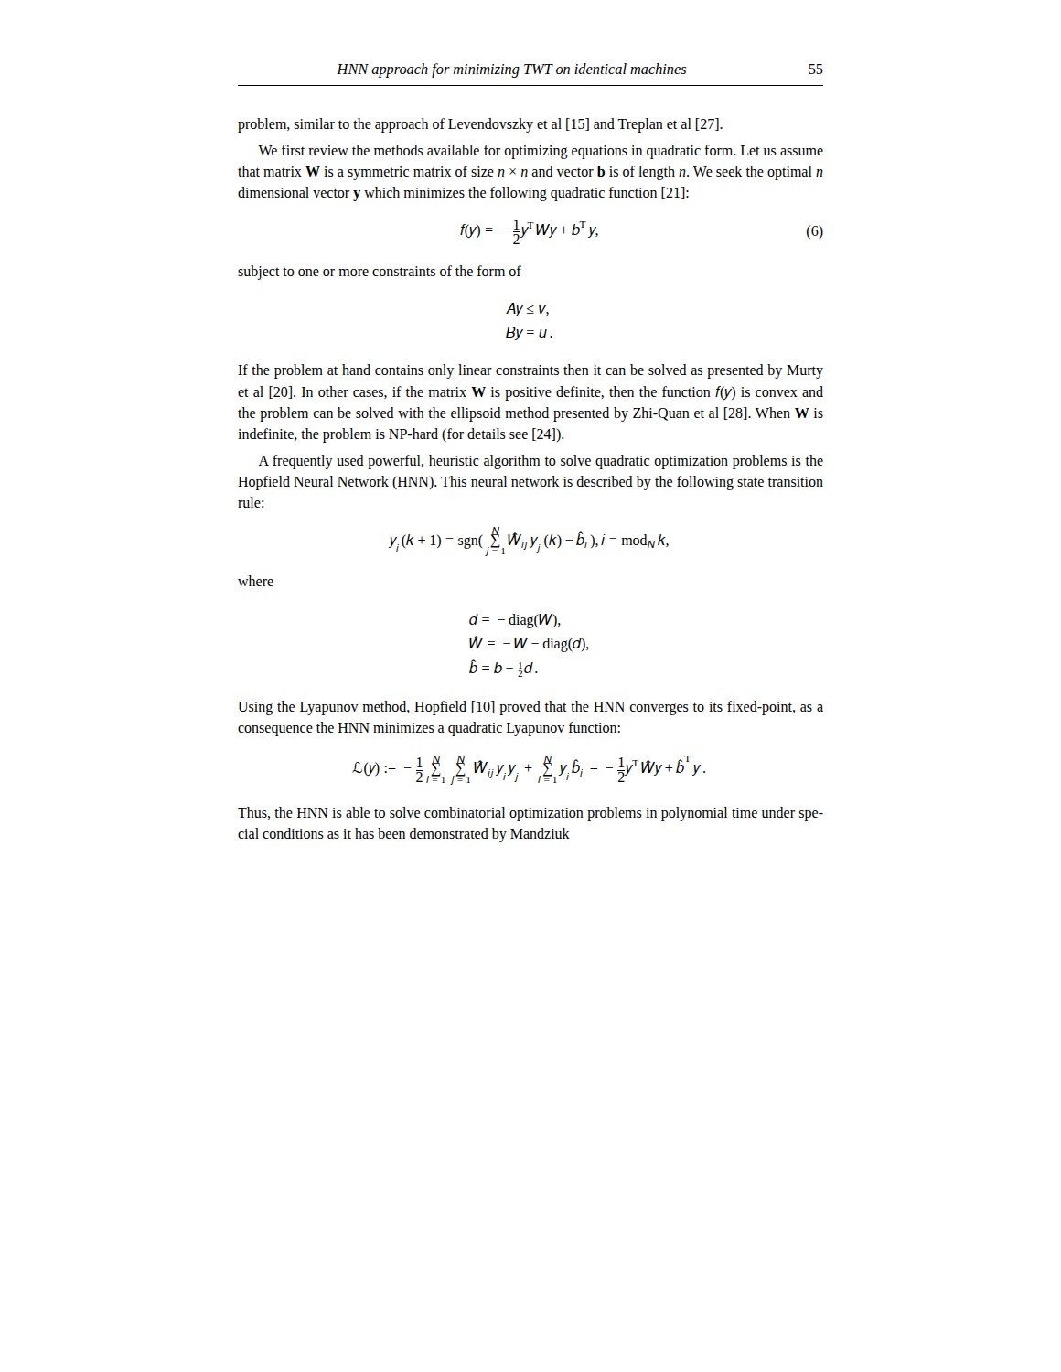HNN approach for minimizing TWT on identical machines 55
problem, similar to the approach of Levendovszky et al [15] and Treplan et al [27].
We first review the methods available for optimizing equations in quadratic form. Let us assume that matrix W is a symmetric matrix of size n × n and vector b is of length n. We seek the optimal n dimensional vector y which minimizes the following quadratic function [21]:
f ( y ) = − 1 2 y T W y + b T y , (6)
subject to one or more constraints of the form of
Ay ≤ v ,
By = u .
If the problem at hand contains only linear constraints then it can be solved as presented by Murty et al [20]. In other cases, if the matrix W is positive definite, then the function f(y) is convex and the problem can be solved with the ellipsoid method presented by Zhi-Quan et al [28]. When W is indefinite, the problem is NP-hard (for details see [24]).
A frequently used powerful, heuristic algorithm to solve quadratic optimization problems is the Hopfield Neural Network (HNN). This neural network is described by the following state transition rule:
yi (k+1) = sgn ( ∑ j=1 N Ŵ ij yj (k) − b̂ i ) , i = modN k ,
where
d = − diag ( W ) ,
Ŵ = − W − diag ( d ) ,
b̂ = b − 12 d .
Using the Lyapunov method, Hopfield [10] proved that the HNN converges to its fixed-point, as a consequence the HNN minimizes a quadratic Lyapunov function:
ℒ ( y ) := − 12 ∑ i=1 N ∑ j=1 N Ŵ ij yi yj + ∑ i=1 N yi b̂ i = − 12 yT Ŵ y + b̂ T y .
Thus, the HNN is able to solve combinatorial optimization problems in polynomial time under special conditions as it has been demonstrated by Mandziuk